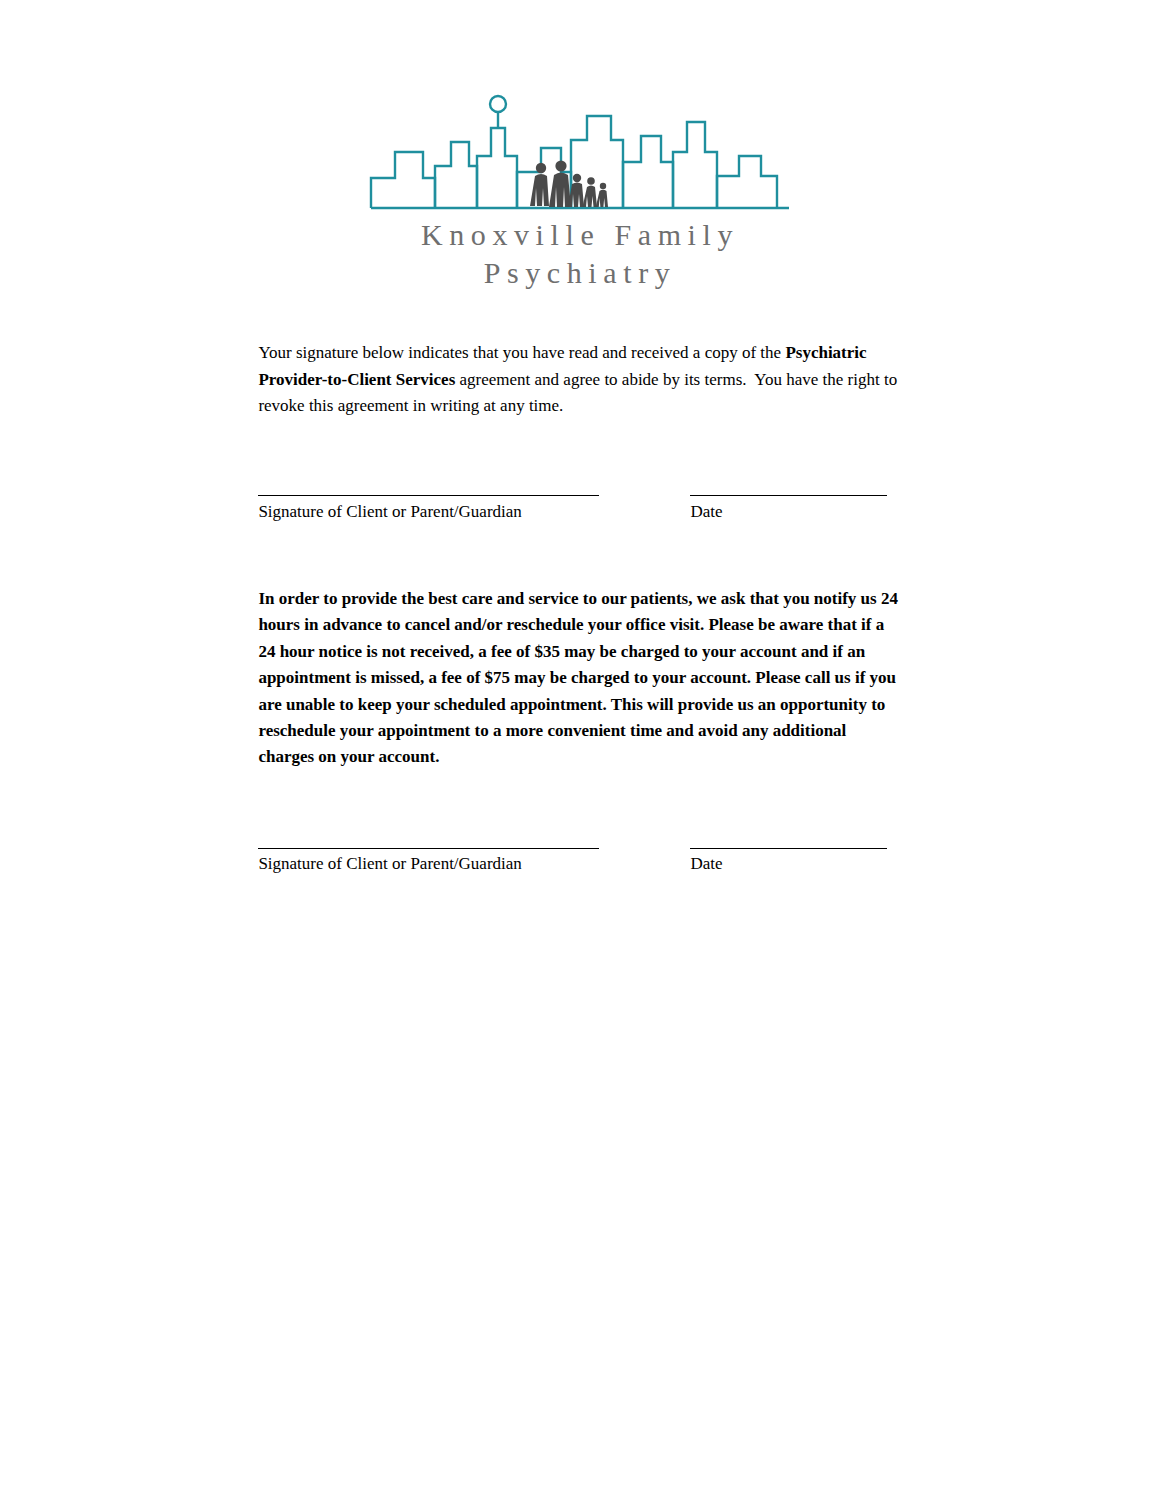Knoxville Family Psychiatry
Your signature below indicates that you have read and received a copy of the Psychiatric Provider-to-Client Services agreement and agree to abide by its terms. You have the right to revoke this agreement in writing at any time.
Signature of Client or Parent/Guardian Date
In order to provide the best care and service to our patients, we ask that you notify us 24 hours in advance to cancel and/or reschedule your office visit. Please be aware that if a 24 hour notice is not received, a fee of $35 may be charged to your account and if an appointment is missed, a fee of $75 may be charged to your account. Please call us if you are unable to keep your scheduled appointment. This will provide us an opportunity to reschedule your appointment to a more convenient time and avoid any additional charges on your account.
Signature of Client or Parent/Guardian Date